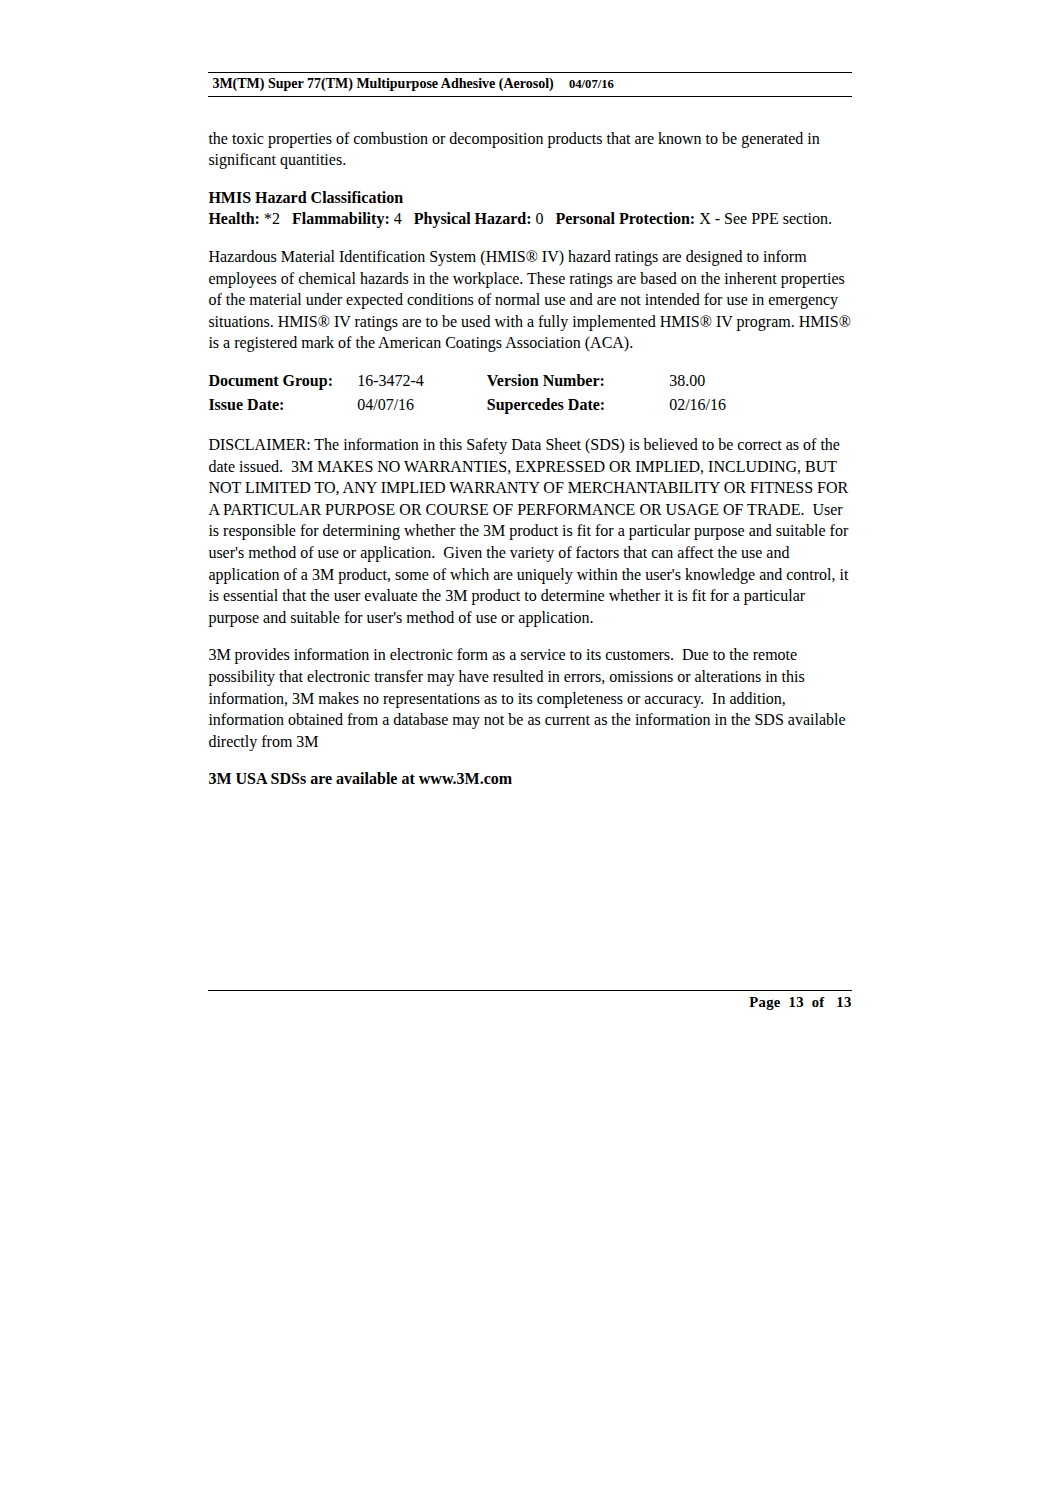3M(TM) Super 77(TM) Multipurpose Adhesive (Aerosol)04/07/16
the toxic properties of combustion or decomposition products that are known to be generated in significant quantities.
HMIS Hazard Classification
Health: *2 Flammability: 4 Physical Hazard: 0 Personal Protection: X - See PPE section.
Hazardous Material Identification System (HMIS® IV) hazard ratings are designed to inform employees of chemical hazards in the workplace. These ratings are based on the inherent properties of the material under expected conditions of normal use and are not intended for use in emergency situations. HMIS® IV ratings are to be used with a fully implemented HMIS® IV program. HMIS® is a registered mark of the American Coatings Association (ACA).
| Document Group: | 16-3472-4 | Version Number: | 38.00 |
| Issue Date: | 04/07/16 | Supercedes Date: | 02/16/16 |
DISCLAIMER: The information in this Safety Data Sheet (SDS) is believed to be correct as of the date issued. 3M MAKES NO WARRANTIES, EXPRESSED OR IMPLIED, INCLUDING, BUT NOT LIMITED TO, ANY IMPLIED WARRANTY OF MERCHANTABILITY OR FITNESS FOR A PARTICULAR PURPOSE OR COURSE OF PERFORMANCE OR USAGE OF TRADE. User is responsible for determining whether the 3M product is fit for a particular purpose and suitable for user's method of use or application. Given the variety of factors that can affect the use and application of a 3M product, some of which are uniquely within the user's knowledge and control, it is essential that the user evaluate the 3M product to determine whether it is fit for a particular purpose and suitable for user's method of use or application.
3M provides information in electronic form as a service to its customers. Due to the remote possibility that electronic transfer may have resulted in errors, omissions or alterations in this information, 3M makes no representations as to its completeness or accuracy. In addition, information obtained from a database may not be as current as the information in the SDS available directly from 3M
3M USA SDSs are available at www.3M.com
Page 13 of 13